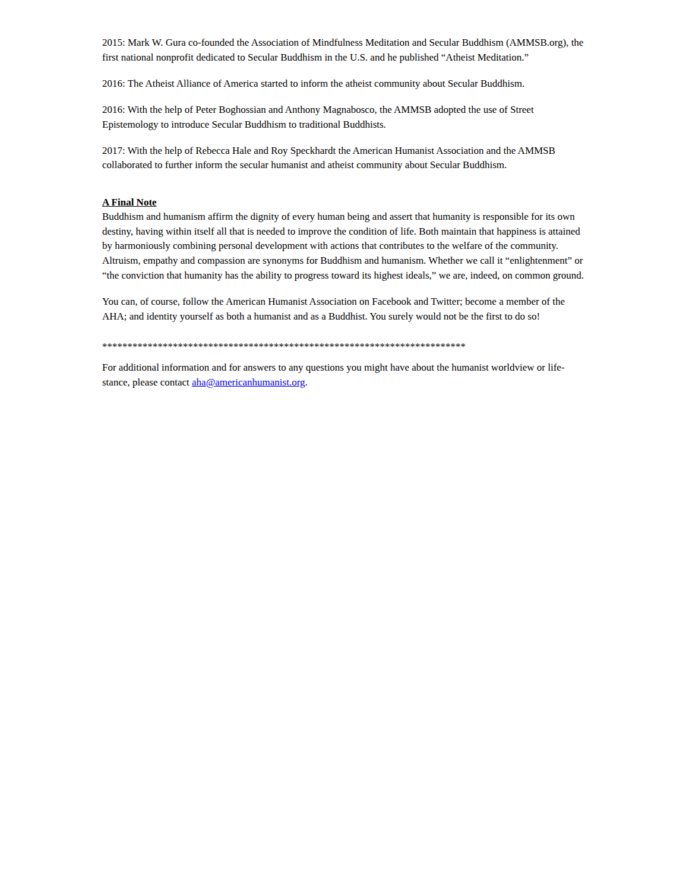2015: Mark W. Gura co-founded the Association of Mindfulness Meditation and Secular Buddhism (AMMSB.org), the first national nonprofit dedicated to Secular Buddhism in the U.S. and he published “Atheist Meditation.”
2016: The Atheist Alliance of America started to inform the atheist community about Secular Buddhism.
2016: With the help of Peter Boghossian and Anthony Magnabosco, the AMMSB adopted the use of Street Epistemology to introduce Secular Buddhism to traditional Buddhists.
2017: With the help of Rebecca Hale and Roy Speckhardt the American Humanist Association and the AMMSB collaborated to further inform the secular humanist and atheist community about Secular Buddhism.
A Final Note
Buddhism and humanism affirm the dignity of every human being and assert that humanity is responsible for its own destiny, having within itself all that is needed to improve the condition of life. Both maintain that happiness is attained by harmoniously combining personal development with actions that contributes to the welfare of the community. Altruism, empathy and compassion are synonyms for Buddhism and humanism. Whether we call it “enlightenment” or “the conviction that humanity has the ability to progress toward its highest ideals,” we are, indeed, on common ground.
You can, of course, follow the American Humanist Association on Facebook and Twitter; become a member of the AHA; and identity yourself as both a humanist and as a Buddhist. You surely would not be the first to do so!
************************************************************************
For additional information and for answers to any questions you might have about the humanist worldview or life-stance, please contact aha@americanhumanist.org.